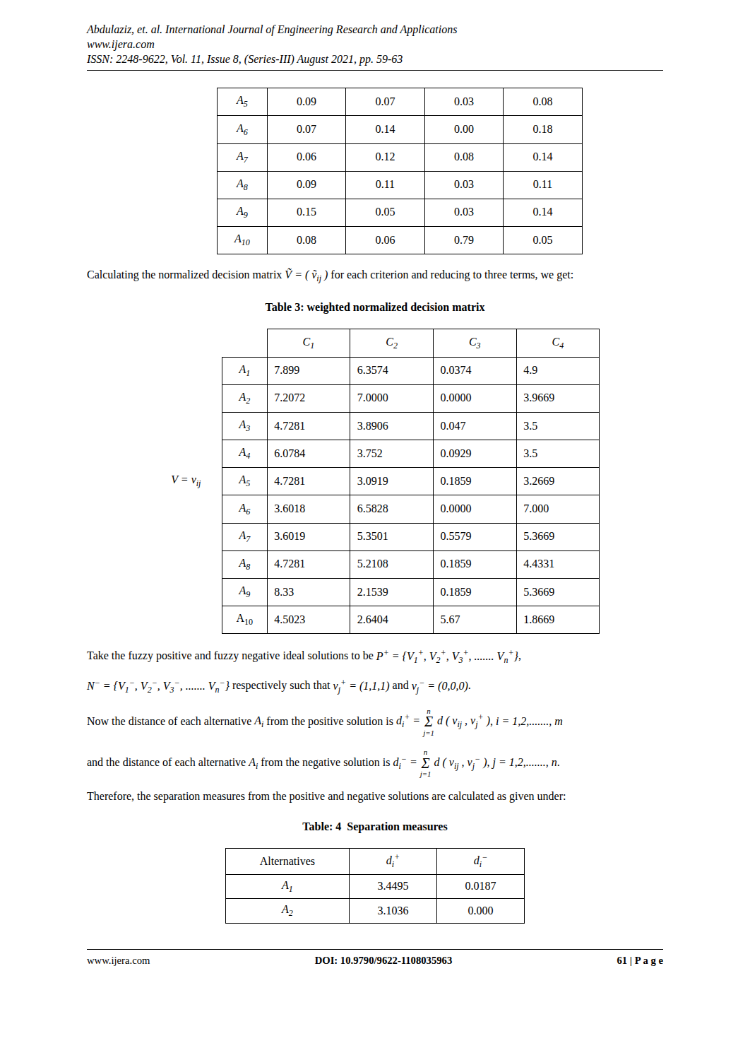Abdulaziz, et. al. International Journal of Engineering Research and Applications
www.ijera.com
ISSN: 2248-9622, Vol. 11, Issue 8, (Series-III) August 2021, pp. 59-63
| | A 5 | 0.09 | 0.07 | 0.03 | 0.08 |
| | A 6 | 0.07 | 0.14 | 0.00 | 0.18 |
| | A 7 | 0.06 | 0.12 | 0.08 | 0.14 |
| | A 8 | 0.09 | 0.11 | 0.03 | 0.11 |
| | A 9 | 0.15 | 0.05 | 0.03 | 0.14 |
| | A 10 | 0.08 | 0.06 | 0.79 | 0.05 |
Calculating the normalized decision matrix Ṽ = ( ṽij ) for each criterion and reducing to three terms, we get:
Table 3: weighted normalized decision matrix
| | | C 1 | C 2 | C 3 | C 4 |
| | A 1 | 7.899 | 6.3574 | 0.0374 | 4.9 |
| | A 2 | 7.2072 | 7.0000 | 0.0000 | 3.9669 |
| | A 3 | 4.7281 | 3.8906 | 0.047 | 3.5 |
| | A 4 | 6.0784 | 3.752 | 0.0929 | 3.5 |
| V = v ij | A 5 | 4.7281 | 3.0919 | 0.1859 | 3.2669 |
| | A 6 | 3.6018 | 6.5828 | 0.0000 | 7.000 |
| | A 7 | 3.6019 | 5.3501 | 0.5579 | 5.3669 |
| | A 8 | 4.7281 | 5.2108 | 0.1859 | 4.4331 |
| | A 9 | 8.33 | 2.1539 | 0.1859 | 5.3669 |
| | A 10 | 4.5023 | 2.6404 | 5.67 | 1.8669 |
Take the fuzzy positive and fuzzy negative ideal solutions to be P+ = {V1+, V2+, V3+, ....... Vn+},
N− = {V1−, V2−, V3−, ....... Vn−} respectively such that vj+ = (1,1,1) and vj− = (0,0,0).
Now the distance of each alternative Ai from the positive solution is di+ = nΣj=1 d ( vij , vj+ ), i = 1,2,......., m
and the distance of each alternative Ai from the negative solution is di− = nΣj=1 d ( vij , vj− ), j = 1,2,......., n.
Therefore, the separation measures from the positive and negative solutions are calculated as given under:
Table: 4 Separation measures
| Alternatives | d i + | d i − |
| --- | --- | --- |
| A 1 | 3.4495 | 0.0187 |
| A 2 | 3.1036 | 0.000 |
www.ijera.com DOI: 10.9790/9622-1108035963 61 | P a g e